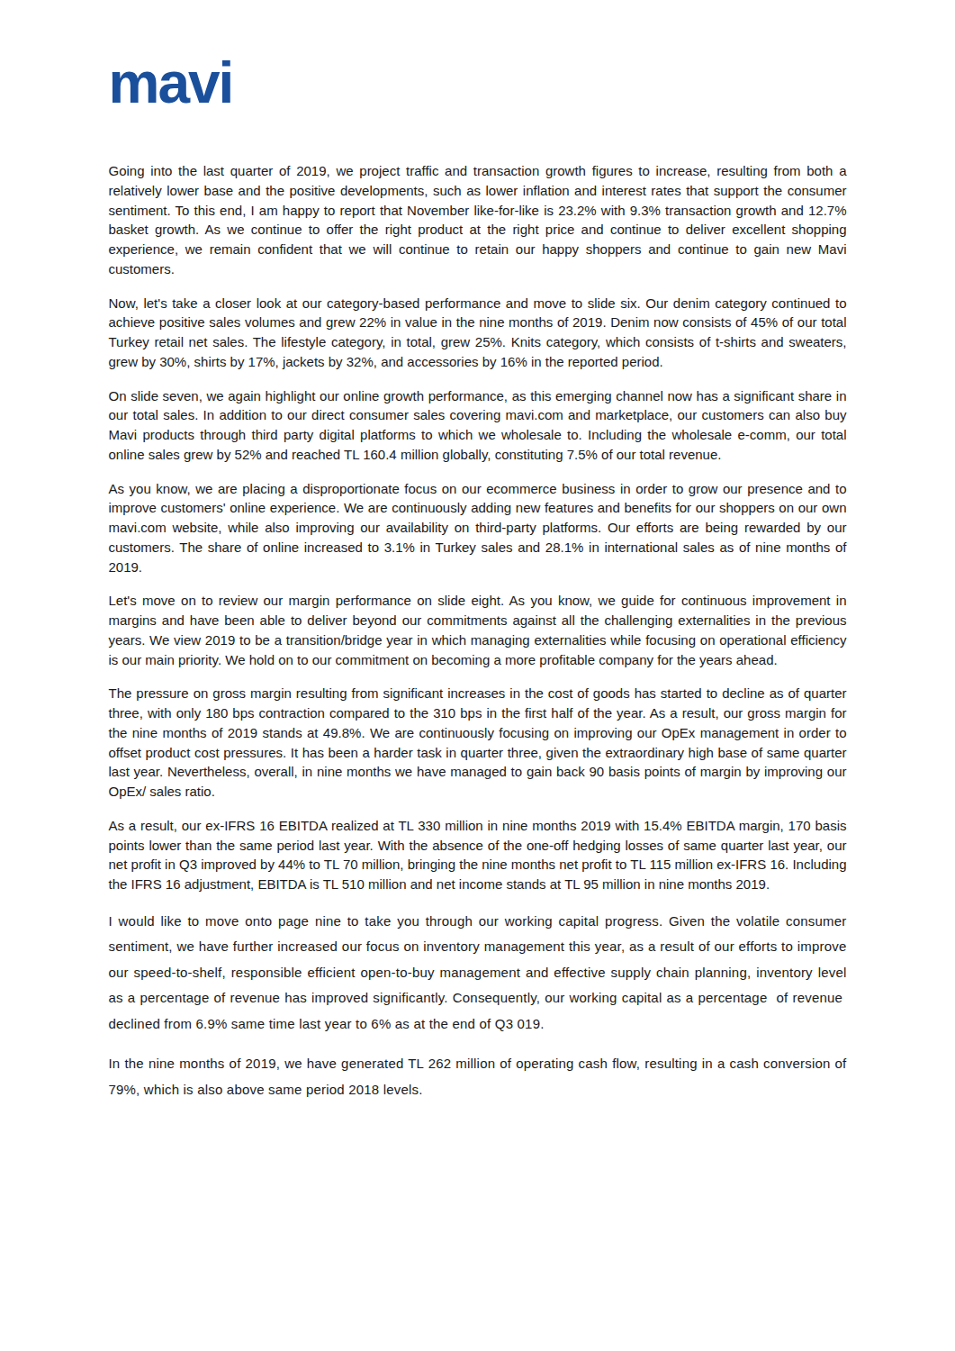mavi
Going into the last quarter of 2019, we project traffic and transaction growth figures to increase, resulting from both a relatively lower base and the positive developments, such as lower inflation and interest rates that support the consumer sentiment. To this end, I am happy to report that November like-for-like is 23.2% with 9.3% transaction growth and 12.7% basket growth. As we continue to offer the right product at the right price and continue to deliver excellent shopping experience, we remain confident that we will continue to retain our happy shoppers and continue to gain new Mavi customers.
Now, let's take a closer look at our category-based performance and move to slide six. Our denim category continued to achieve positive sales volumes and grew 22% in value in the nine months of 2019. Denim now consists of 45% of our total Turkey retail net sales. The lifestyle category, in total, grew 25%. Knits category, which consists of t-shirts and sweaters, grew by 30%, shirts by 17%, jackets by 32%, and accessories by 16% in the reported period.
On slide seven, we again highlight our online growth performance, as this emerging channel now has a significant share in our total sales. In addition to our direct consumer sales covering mavi.com and marketplace, our customers can also buy Mavi products through third party digital platforms to which we wholesale to. Including the wholesale e-comm, our total online sales grew by 52% and reached TL 160.4 million globally, constituting 7.5% of our total revenue.
As you know, we are placing a disproportionate focus on our ecommerce business in order to grow our presence and to improve customers' online experience. We are continuously adding new features and benefits for our shoppers on our own mavi.com website, while also improving our availability on third-party platforms. Our efforts are being rewarded by our customers. The share of online increased to 3.1% in Turkey sales and 28.1% in international sales as of nine months of 2019.
Let's move on to review our margin performance on slide eight. As you know, we guide for continuous improvement in margins and have been able to deliver beyond our commitments against all the challenging externalities in the previous years. We view 2019 to be a transition/bridge year in which managing externalities while focusing on operational efficiency is our main priority. We hold on to our commitment on becoming a more profitable company for the years ahead.
The pressure on gross margin resulting from significant increases in the cost of goods has started to decline as of quarter three, with only 180 bps contraction compared to the 310 bps in the first half of the year. As a result, our gross margin for the nine months of 2019 stands at 49.8%. We are continuously focusing on improving our OpEx management in order to offset product cost pressures. It has been a harder task in quarter three, given the extraordinary high base of same quarter last year. Nevertheless, overall, in nine months we have managed to gain back 90 basis points of margin by improving our OpEx/ sales ratio.
As a result, our ex-IFRS 16 EBITDA realized at TL 330 million in nine months 2019 with 15.4% EBITDA margin, 170 basis points lower than the same period last year. With the absence of the one-off hedging losses of same quarter last year, our net profit in Q3 improved by 44% to TL 70 million, bringing the nine months net profit to TL 115 million ex-IFRS 16. Including the IFRS 16 adjustment, EBITDA is TL 510 million and net income stands at TL 95 million in nine months 2019.
I would like to move onto page nine to take you through our working capital progress. Given the volatile consumer sentiment, we have further increased our focus on inventory management this year, as a result of our efforts to improve our speed-to-shelf, responsible efficient open-to-buy management and effective supply chain planning, inventory level as a percentage of revenue has improved significantly. Consequently, our working capital as a percentage of revenue declined from 6.9% same time last year to 6% as at the end of Q3 019.
In the nine months of 2019, we have generated TL 262 million of operating cash flow, resulting in a cash conversion of 79%, which is also above same period 2018 levels.